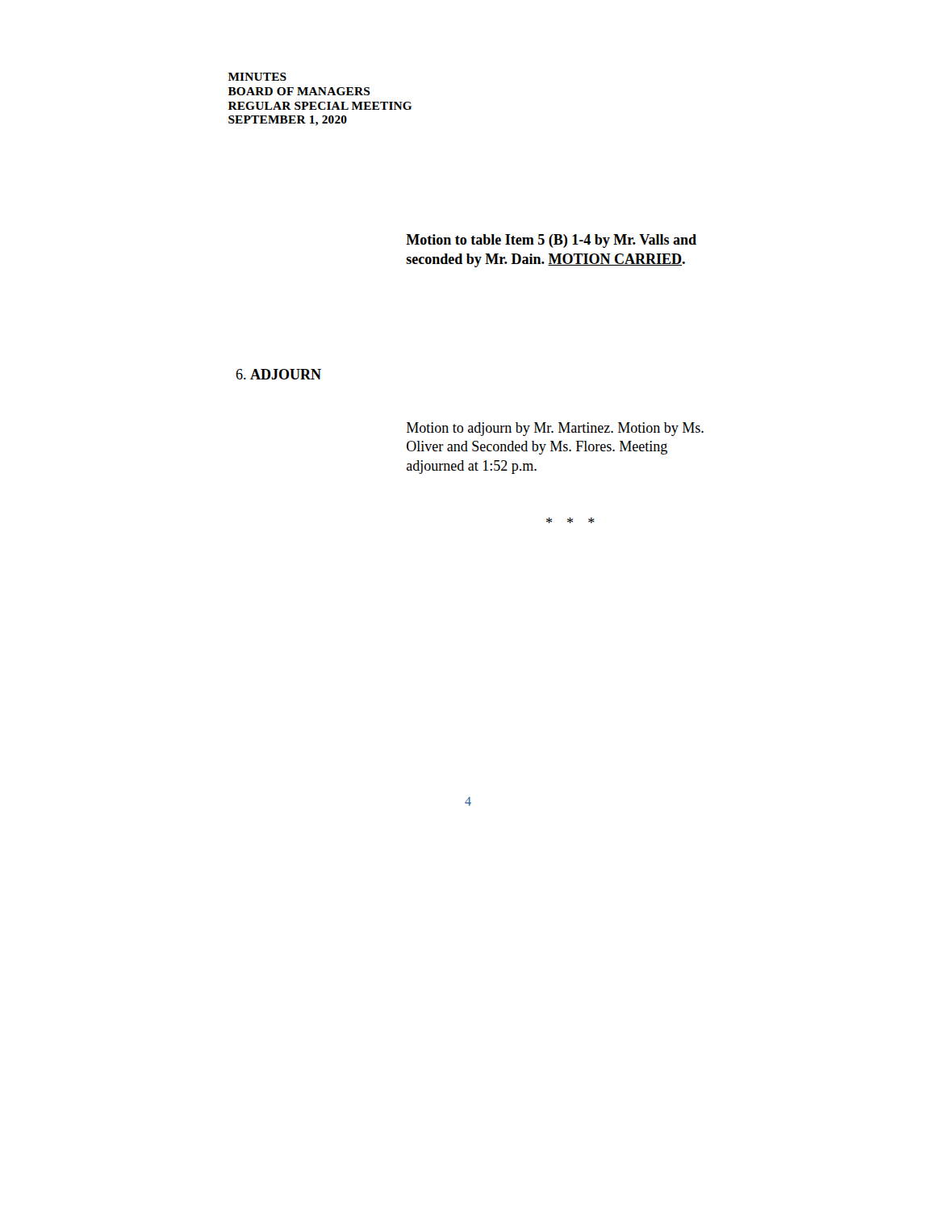MINUTES
BOARD OF MANAGERS
REGULAR SPECIAL MEETING
SEPTEMBER 1, 2020
Motion to table Item 5 (B) 1-4 by Mr. Valls and seconded by Mr. Dain. MOTION CARRIED.
6. ADJOURN
Motion to adjourn by Mr. Martinez. Motion by Ms. Oliver and Seconded by Ms. Flores. Meeting adjourned at 1:52 p.m.
* * *
4